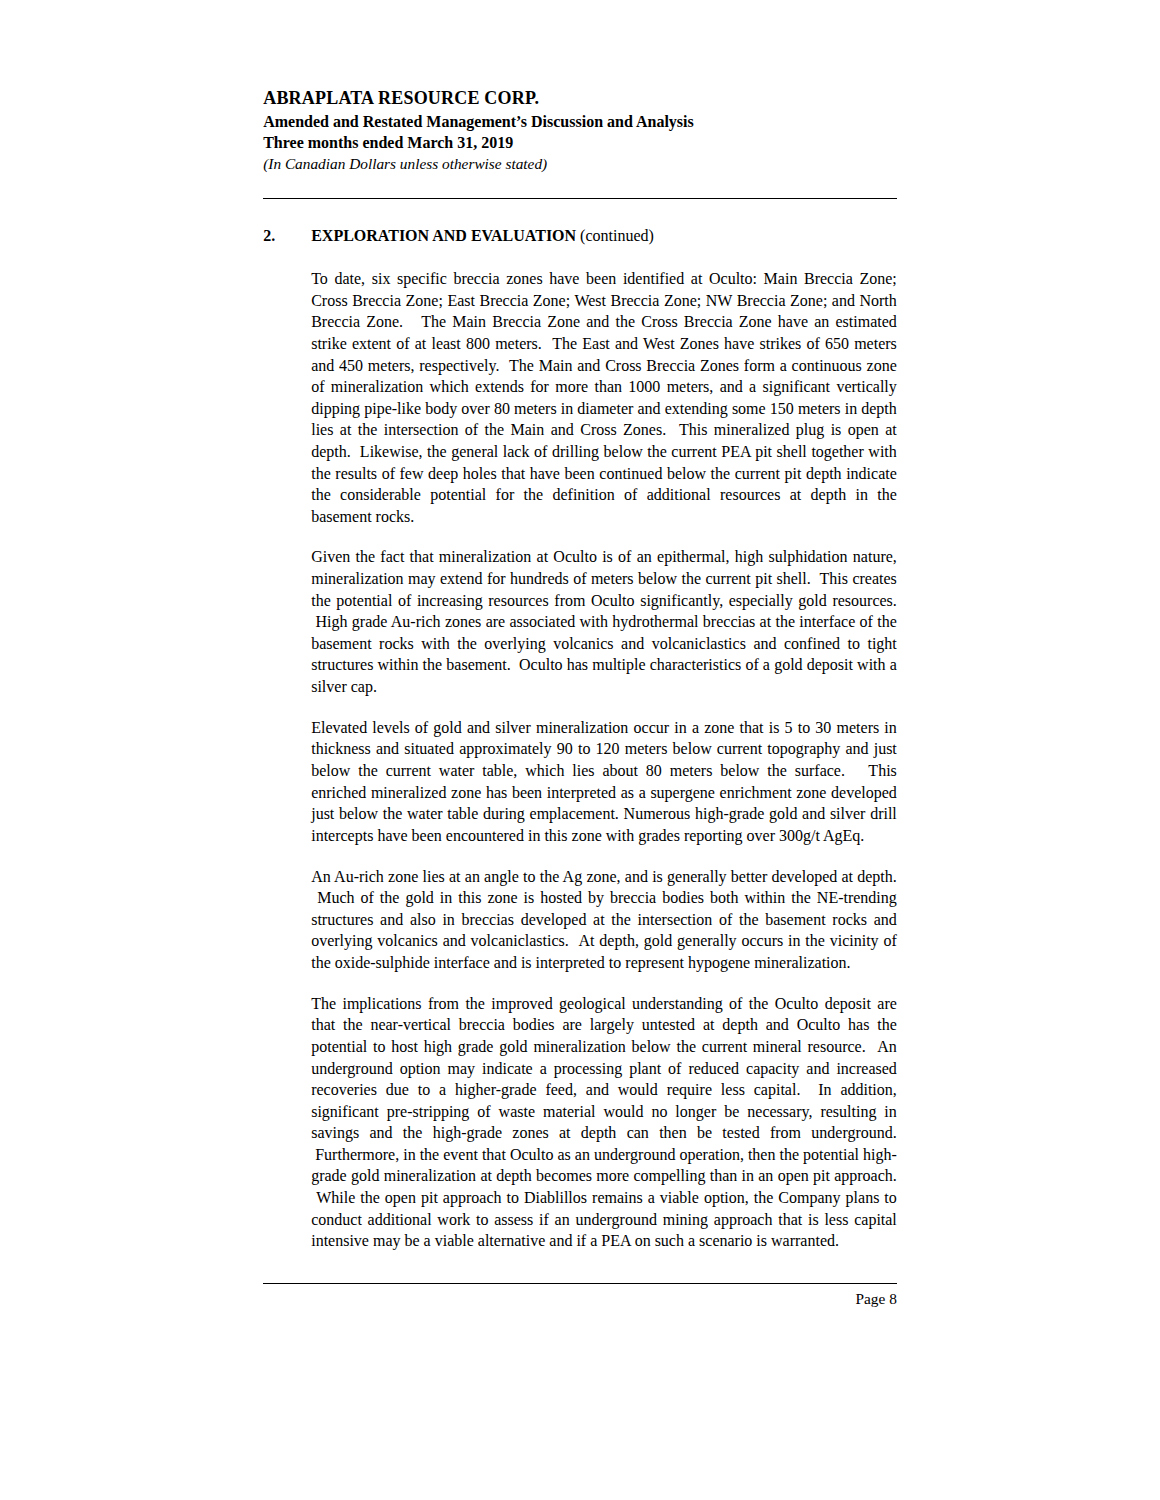ABRAPLATA RESOURCE CORP.
Amended and Restated Management’s Discussion and Analysis
Three months ended March 31, 2019
(In Canadian Dollars unless otherwise stated)
2.
EXPLORATION AND EVALUATION (continued)
To date, six specific breccia zones have been identified at Oculto: Main Breccia Zone; Cross Breccia Zone; East Breccia Zone; West Breccia Zone; NW Breccia Zone; and North Breccia Zone. The Main Breccia Zone and the Cross Breccia Zone have an estimated strike extent of at least 800 meters. The East and West Zones have strikes of 650 meters and 450 meters, respectively. The Main and Cross Breccia Zones form a continuous zone of mineralization which extends for more than 1000 meters, and a significant vertically dipping pipe-like body over 80 meters in diameter and extending some 150 meters in depth lies at the intersection of the Main and Cross Zones. This mineralized plug is open at depth. Likewise, the general lack of drilling below the current PEA pit shell together with the results of few deep holes that have been continued below the current pit depth indicate the considerable potential for the definition of additional resources at depth in the basement rocks.
Given the fact that mineralization at Oculto is of an epithermal, high sulphidation nature, mineralization may extend for hundreds of meters below the current pit shell. This creates the potential of increasing resources from Oculto significantly, especially gold resources. High grade Au-rich zones are associated with hydrothermal breccias at the interface of the basement rocks with the overlying volcanics and volcaniclastics and confined to tight structures within the basement. Oculto has multiple characteristics of a gold deposit with a silver cap.
Elevated levels of gold and silver mineralization occur in a zone that is 5 to 30 meters in thickness and situated approximately 90 to 120 meters below current topography and just below the current water table, which lies about 80 meters below the surface. This enriched mineralized zone has been interpreted as a supergene enrichment zone developed just below the water table during emplacement. Numerous high-grade gold and silver drill intercepts have been encountered in this zone with grades reporting over 300g/t AgEq.
An Au-rich zone lies at an angle to the Ag zone, and is generally better developed at depth. Much of the gold in this zone is hosted by breccia bodies both within the NE-trending structures and also in breccias developed at the intersection of the basement rocks and overlying volcanics and volcaniclastics. At depth, gold generally occurs in the vicinity of the oxide-sulphide interface and is interpreted to represent hypogene mineralization.
The implications from the improved geological understanding of the Oculto deposit are that the near-vertical breccia bodies are largely untested at depth and Oculto has the potential to host high grade gold mineralization below the current mineral resource. An underground option may indicate a processing plant of reduced capacity and increased recoveries due to a higher-grade feed, and would require less capital. In addition, significant pre-stripping of waste material would no longer be necessary, resulting in savings and the high-grade zones at depth can then be tested from underground. Furthermore, in the event that Oculto as an underground operation, then the potential high-grade gold mineralization at depth becomes more compelling than in an open pit approach. While the open pit approach to Diablillos remains a viable option, the Company plans to conduct additional work to assess if an underground mining approach that is less capital intensive may be a viable alternative and if a PEA on such a scenario is warranted.
Page 8